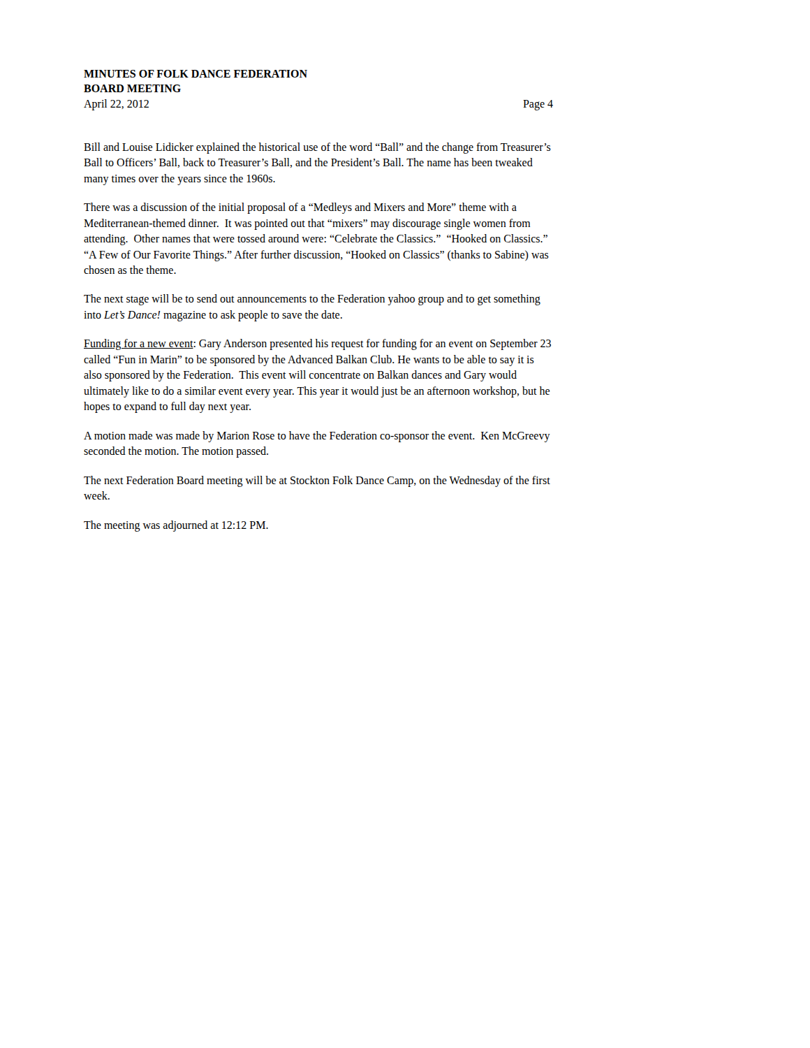MINUTES OF FOLK DANCE FEDERATION
BOARD MEETING
April 22, 2012
Page 4
Bill and Louise Lidicker explained the historical use of the word “Ball” and the change from Treasurer’s Ball to Officers’ Ball, back to Treasurer’s Ball, and the President’s Ball. The name has been tweaked many times over the years since the 1960s.
There was a discussion of the initial proposal of a “Medleys and Mixers and More” theme with a Mediterranean-themed dinner. It was pointed out that “mixers” may discourage single women from attending. Other names that were tossed around were: “Celebrate the Classics.” “Hooked on Classics.” “A Few of Our Favorite Things.” After further discussion, “Hooked on Classics” (thanks to Sabine) was chosen as the theme.
The next stage will be to send out announcements to the Federation yahoo group and to get something into Let’s Dance! magazine to ask people to save the date.
Funding for a new event: Gary Anderson presented his request for funding for an event on September 23 called “Fun in Marin” to be sponsored by the Advanced Balkan Club. He wants to be able to say it is also sponsored by the Federation. This event will concentrate on Balkan dances and Gary would ultimately like to do a similar event every year. This year it would just be an afternoon workshop, but he hopes to expand to full day next year.
A motion made was made by Marion Rose to have the Federation co-sponsor the event. Ken McGreevy seconded the motion. The motion passed.
The next Federation Board meeting will be at Stockton Folk Dance Camp, on the Wednesday of the first week.
The meeting was adjourned at 12:12 PM.